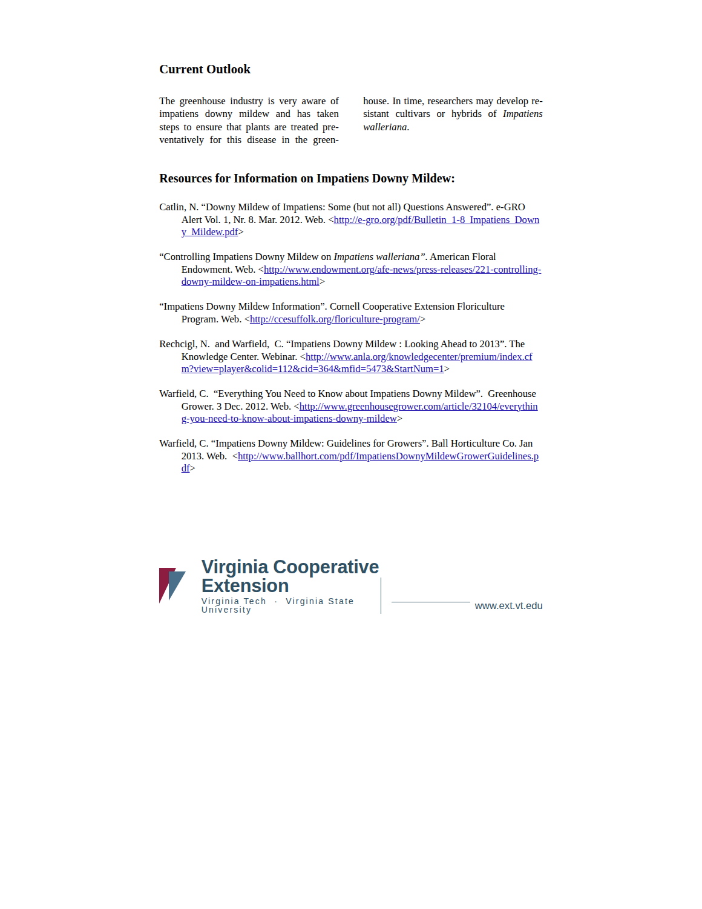Current Outlook
The greenhouse industry is very aware of impatiens downy mildew and has taken steps to ensure that plants are treated preventatively for this disease in the greenhouse. In time, researchers may develop resistant cultivars or hybrids of Impatiens walleriana.
Resources for Information on Impatiens Downy Mildew:
Catlin, N. “Downy Mildew of Impatiens: Some (but not all) Questions Answered”. e-GRO Alert Vol. 1, Nr. 8. Mar. 2012. Web. <http://e-gro.org/pdf/Bulletin_1-8_Impatiens_Downy_Mildew.pdf>
“Controlling Impatiens Downy Mildew on Impatiens walleriana”. American Floral Endowment. Web. <http://www.endowment.org/afe-news/press-releases/221-controlling-downy-mildew-on-impatiens.html>
“Impatiens Downy Mildew Information”. Cornell Cooperative Extension Floriculture Program. Web. <http://ccesuffolk.org/floriculture-program/>
Rechcigl, N. and Warfield, C. “Impatiens Downy Mildew : Looking Ahead to 2013”. The Knowledge Center. Webinar. <http://www.anla.org/knowledgecenter/premium/index.cfm?view=player&colid=112&cid=364&mfid=5473&StartNum=1>
Warfield, C. “Everything You Need to Know about Impatiens Downy Mildew”. Greenhouse Grower. 3 Dec. 2012. Web. <http://www.greenhousegrower.com/article/32104/everything-you-need-to-know-about-impatiens-downy-mildew>
Warfield, C. “Impatiens Downy Mildew: Guidelines for Growers”. Ball Horticulture Co. Jan 2013. Web. <http://www.ballhort.com/pdf/ImpatiensDownyMildewGrowerGuidelines.pdf>
Virginia Cooperative Extension
Virginia Tech · Virginia State University
www.ext.vt.edu